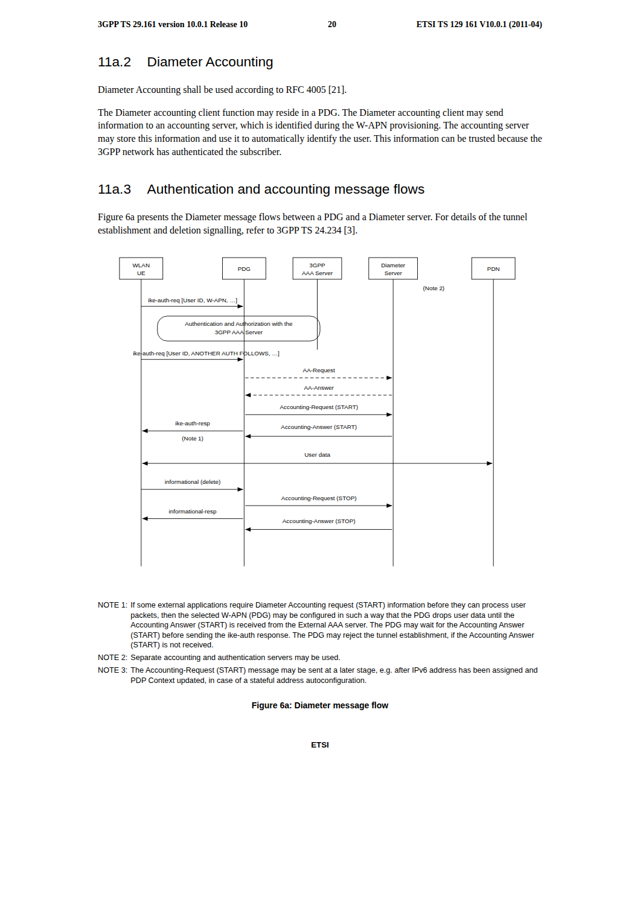3GPP TS 29.161 version 10.0.1 Release 10
20
ETSI TS 129 161 V10.0.1 (2011-04)
11a.2 Diameter Accounting
Diameter Accounting shall be used according to RFC 4005 [21].
The Diameter accounting client function may reside in a PDG. The Diameter accounting client may send information to an accounting server, which is identified during the W-APN provisioning. The accounting server may store this information and use it to automatically identify the user. This information can be trusted because the 3GPP network has authenticated the subscriber.
11a.3 Authentication and accounting message flows
Figure 6a presents the Diameter message flows between a PDG and a Diameter server. For details of the tunnel establishment and deletion signalling, refer to 3GPP TS 24.234 [3].
WLAN UE PDG 3GPP AAA Server Diameter Server PDN (Note 2) ike-auth-req [User ID, W-APN, …] Authentication and Authorization with the 3GPP AAA Server ike-auth-req [User ID, ANOTHER AUTH FOLLOWS, …] AA-Request AA-Answer Accounting-Request (START) ike-auth-resp (Note 1) Accounting-Answer (START) User data informational (delete) Accounting-Request (STOP) informational-resp Accounting-Answer (STOP)
| NOTE 1: | If some external applications require Diameter Accounting request (START) information before they can process user packets, then the selected W-APN (PDG) may be configured in such a way that the PDG drops user data until the Accounting Answer (START) is received from the External AAA server. The PDG may wait for the Accounting Answer (START) before sending the ike-auth response. The PDG may reject the tunnel establishment, if the Accounting Answer (START) is not received. |
| NOTE 2: | Separate accounting and authentication servers may be used. |
| NOTE 3: | The Accounting-Request (START) message may be sent at a later stage, e.g. after IPv6 address has been assigned and PDP Context updated, in case of a stateful address autoconfiguration. |
Figure 6a: Diameter message flow
ETSI